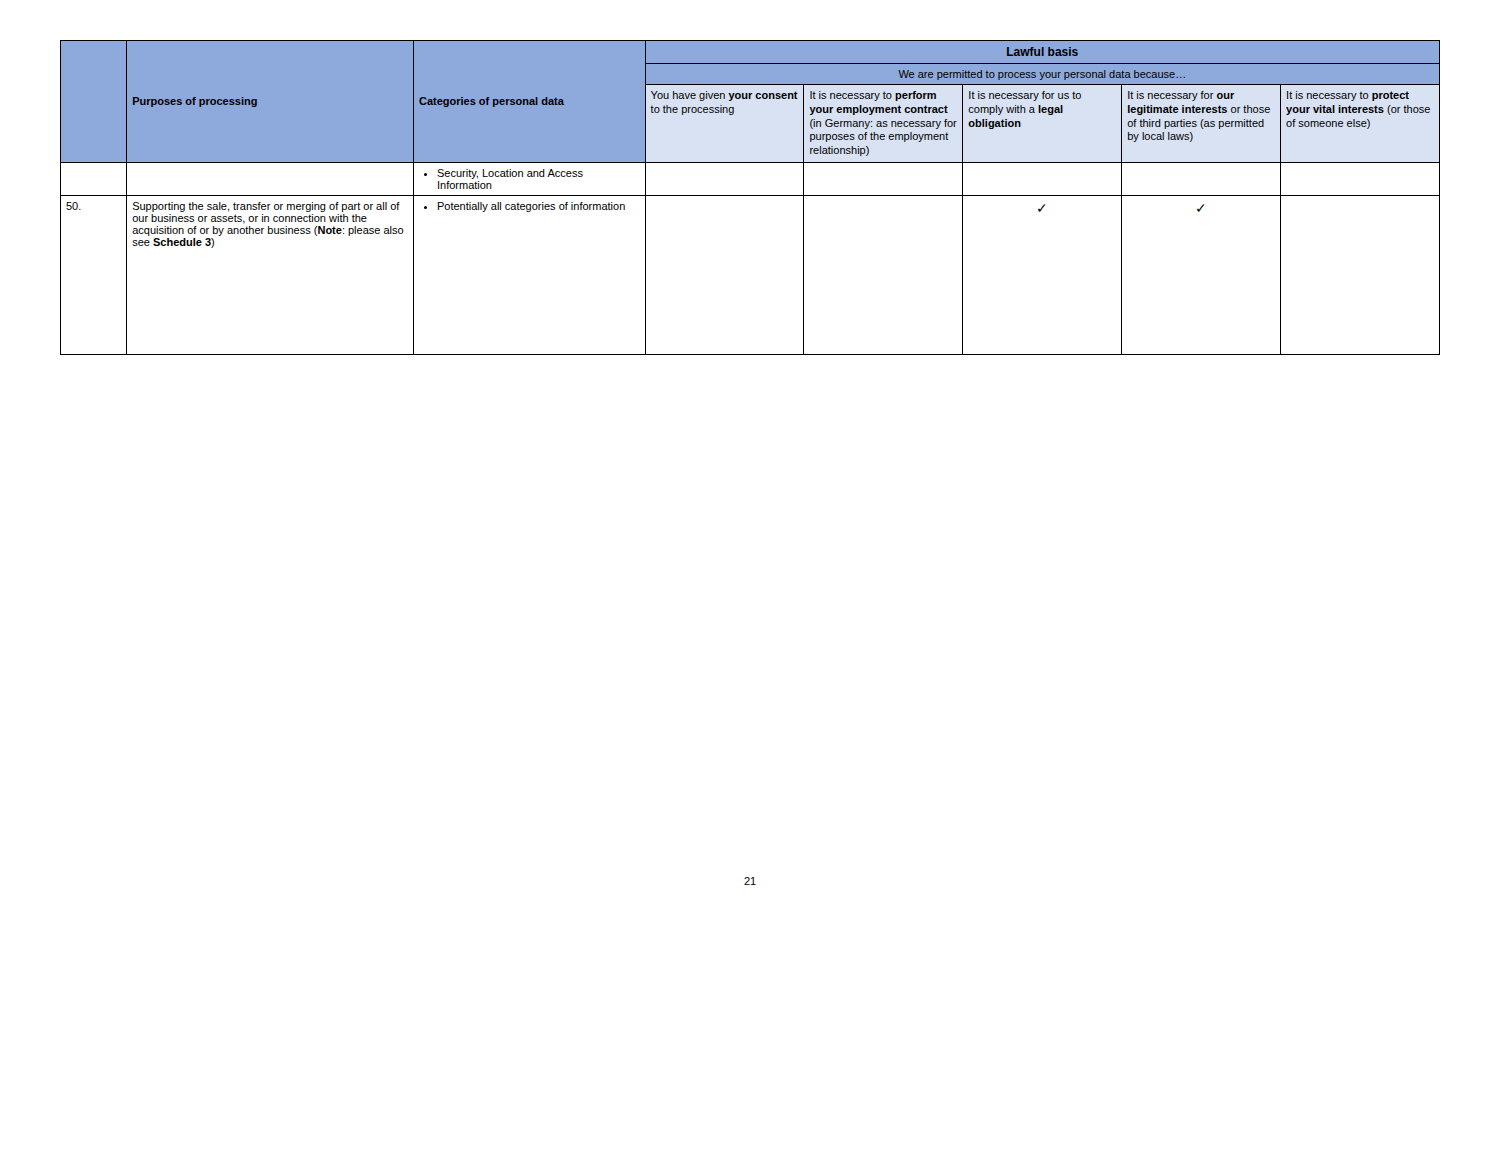| | Purposes of processing | Categories of personal data | Lawful basis |
| --- | --- | --- | --- |
| We are permitted to process your personal data because… |
| You have given your consent to the processing | It is necessary to perform your employment contract (in Germany: as necessary for purposes of the employment relationship) | It is necessary for us to comply with a legal obligation | It is necessary for our legitimate interests or those of third parties (as permitted by local laws) | It is necessary to protect your vital interests (or those of someone else) |
| | | Security, Location and Access Information | | | | | |
| 50. | Supporting the sale, transfer or merging of part or all of our business or assets, or in connection with the acquisition of or by another business ( Note : please also see Schedule 3 ) | Potentially all categories of information | | | ✓ | ✓ | |
21